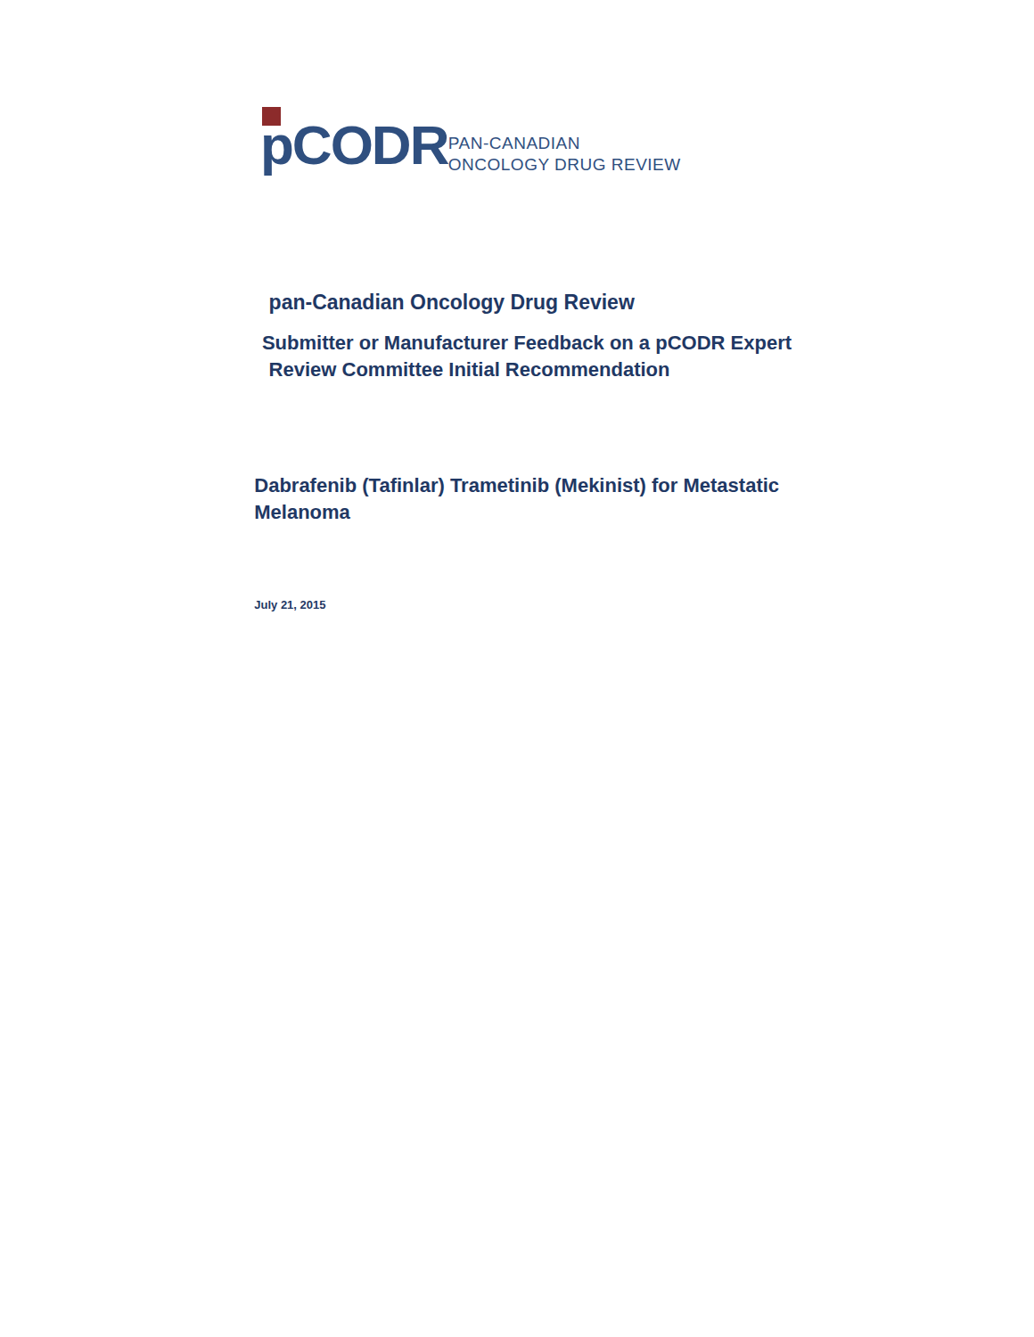p CODR
PAN-CANADIAN
ONCOLOGY DRUG REVIEW
pan-Canadian Oncology Drug Review
Submitter or Manufacturer Feedback on a pCODR Expert Review Committee Initial Recommendation
Dabrafenib (Tafinlar) Trametinib (Mekinist) for Metastatic Melanoma
July 21, 2015